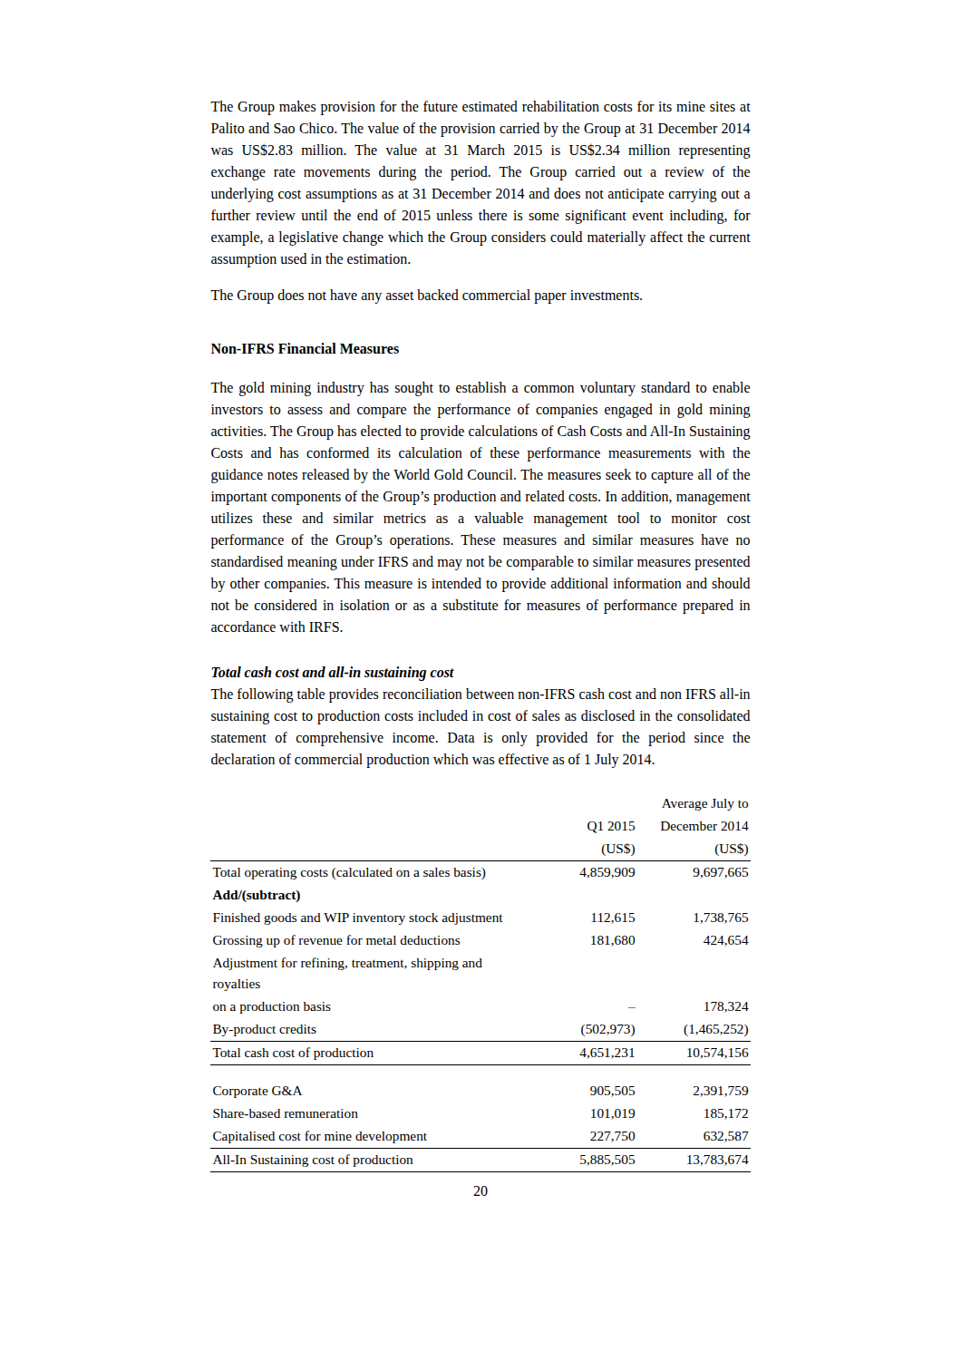The Group makes provision for the future estimated rehabilitation costs for its mine sites at Palito and Sao Chico. The value of the provision carried by the Group at 31 December 2014 was US$2.83 million. The value at 31 March 2015 is US$2.34 million representing exchange rate movements during the period. The Group carried out a review of the underlying cost assumptions as at 31 December 2014 and does not anticipate carrying out a further review until the end of 2015 unless there is some significant event including, for example, a legislative change which the Group considers could materially affect the current assumption used in the estimation.
The Group does not have any asset backed commercial paper investments.
Non-IFRS Financial Measures
The gold mining industry has sought to establish a common voluntary standard to enable investors to assess and compare the performance of companies engaged in gold mining activities. The Group has elected to provide calculations of Cash Costs and All-In Sustaining Costs and has conformed its calculation of these performance measurements with the guidance notes released by the World Gold Council. The measures seek to capture all of the important components of the Group’s production and related costs. In addition, management utilizes these and similar metrics as a valuable management tool to monitor cost performance of the Group’s operations. These measures and similar measures have no standardised meaning under IFRS and may not be comparable to similar measures presented by other companies. This measure is intended to provide additional information and should not be considered in isolation or as a substitute for measures of performance prepared in accordance with IRFS.
Total cash cost and all-in sustaining cost
The following table provides reconciliation between non-IFRS cash cost and non IFRS all-in sustaining cost to production costs included in cost of sales as disclosed in the consolidated statement of comprehensive income. Data is only provided for the period since the declaration of commercial production which was effective as of 1 July 2014.
| | | Average July to |
| | Q1 2015 | December 2014 |
| | (US$) | (US$) |
| Total operating costs (calculated on a sales basis) | 4,859,909 | 9,697,665 |
| Add/(subtract) | | |
| Finished goods and WIP inventory stock adjustment | 112,615 | 1,738,765 |
| Grossing up of revenue for metal deductions | 181,680 | 424,654 |
| Adjustment for refining, treatment, shipping and royalties | | |
| on a production basis | – | 178,324 |
| By-product credits | (502,973) | (1,465,252) |
| Total cash cost of production | 4,651,231 | 10,574,156 |
| Corporate G&A | 905,505 | 2,391,759 |
| Share-based remuneration | 101,019 | 185,172 |
| Capitalised cost for mine development | 227,750 | 632,587 |
| All-In Sustaining cost of production | 5,885,505 | 13,783,674 |
20